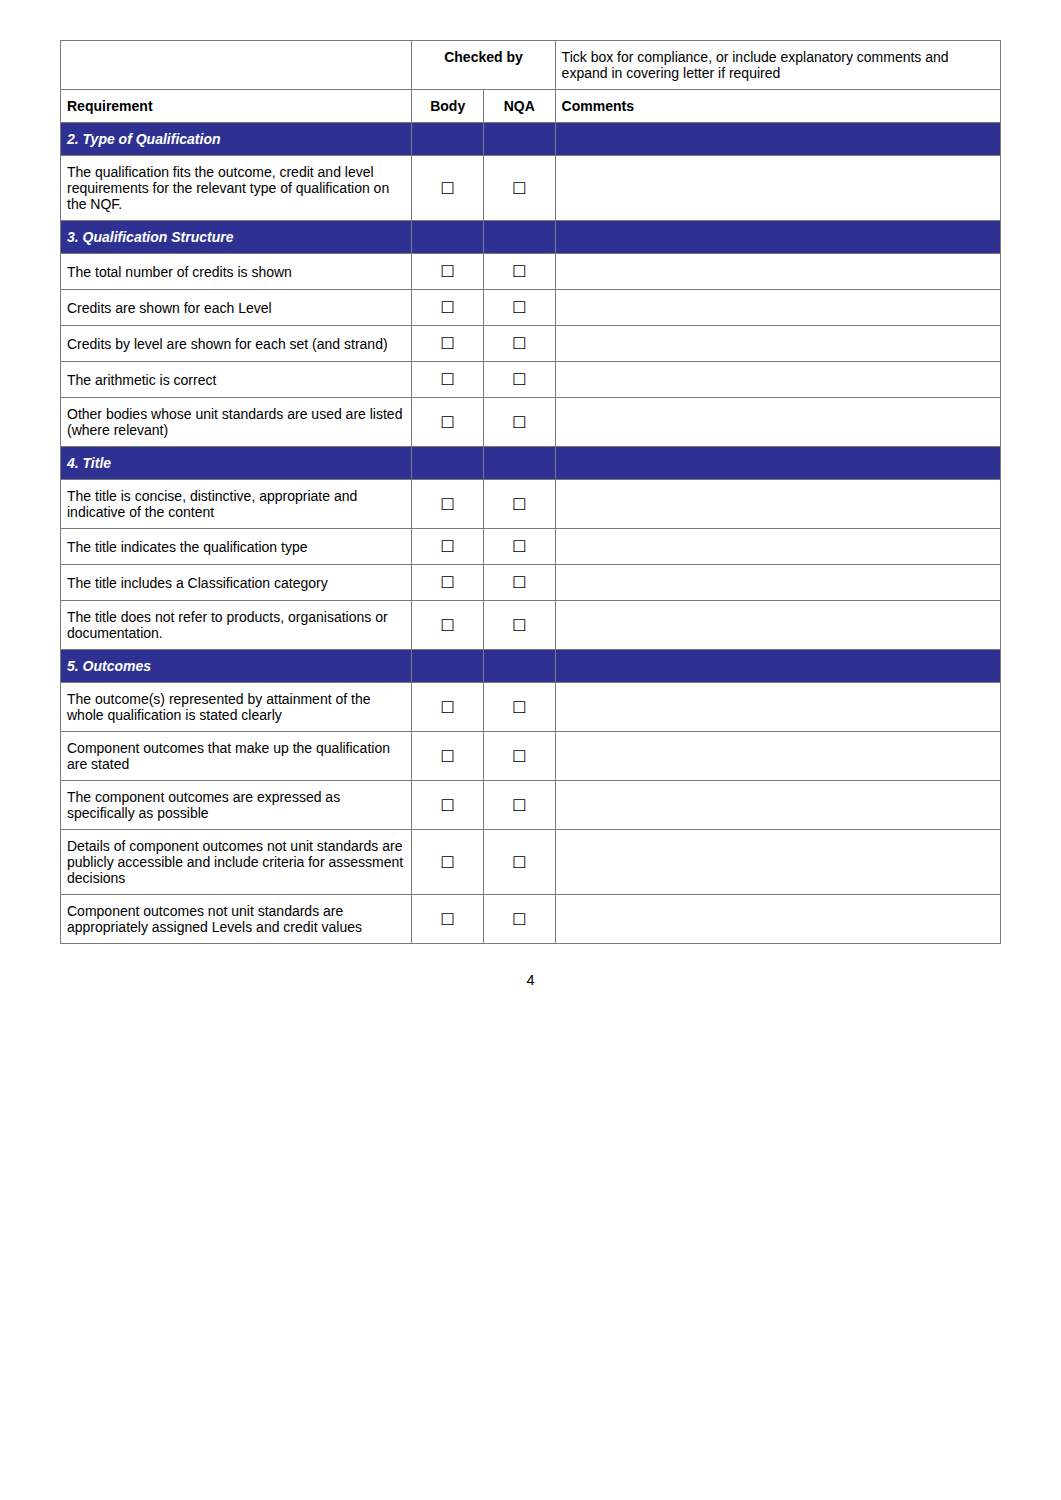| | Checked by | Tick box for compliance, or include explanatory comments and expand in covering letter if required |
| --- | --- | --- |
| Requirement | Body | NQA | Comments |
| 2. Type of Qualification | | | |
| The qualification fits the outcome, credit and level requirements for the relevant type of qualification on the NQF. | ☐ | ☐ | |
| 3. Qualification Structure | | | |
| The total number of credits is shown | ☐ | ☐ | |
| Credits are shown for each Level | ☐ | ☐ | |
| Credits by level are shown for each set (and strand) | ☐ | ☐ | |
| The arithmetic is correct | ☐ | ☐ | |
| Other bodies whose unit standards are used are listed (where relevant) | ☐ | ☐ | |
| 4. Title | | | |
| The title is concise, distinctive, appropriate and indicative of the content | ☐ | ☐ | |
| The title indicates the qualification type | ☐ | ☐ | |
| The title includes a Classification category | ☐ | ☐ | |
| The title does not refer to products, organisations or documentation. | ☐ | ☐ | |
| 5. Outcomes | | | |
| The outcome(s) represented by attainment of the whole qualification is stated clearly | ☐ | ☐ | |
| Component outcomes that make up the qualification are stated | ☐ | ☐ | |
| The component outcomes are expressed as specifically as possible | ☐ | ☐ | |
| Details of component outcomes not unit standards are publicly accessible and include criteria for assessment decisions | ☐ | ☐ | |
| Component outcomes not unit standards are appropriately assigned Levels and credit values | ☐ | ☐ | |
4